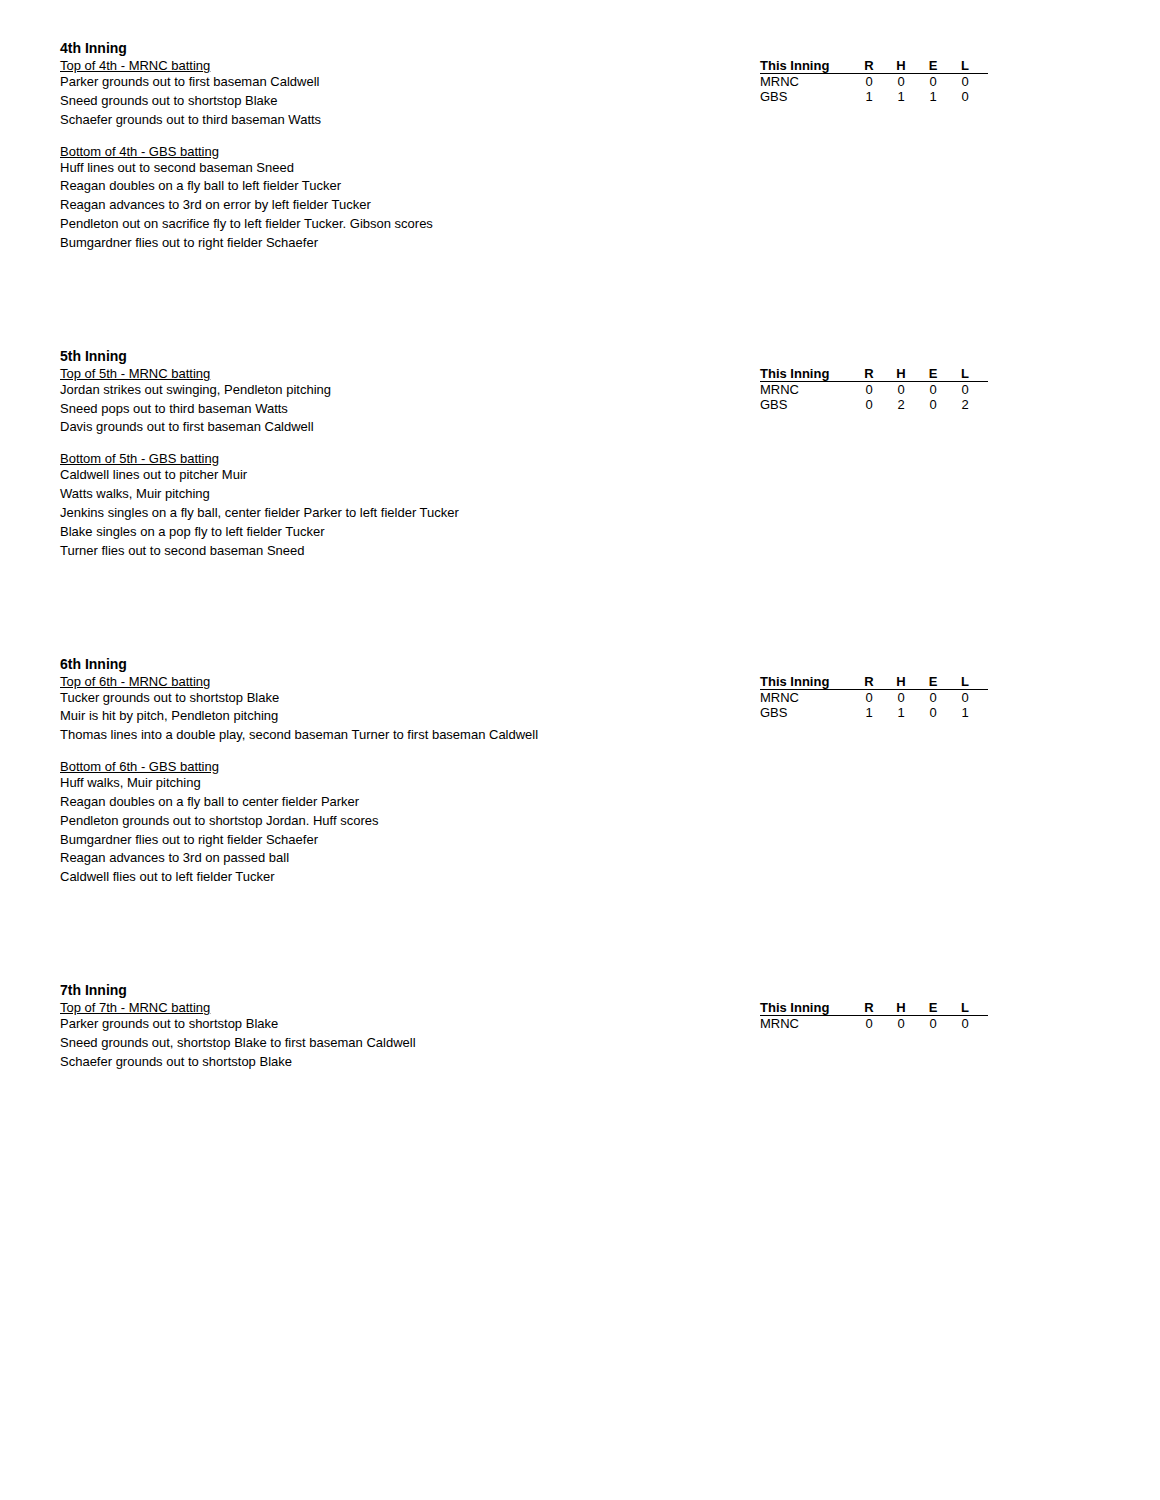4th Inning
| This Inning | R | H | E | L |
| --- | --- | --- | --- | --- |
| MRNC | 0 | 0 | 0 | 0 |
| GBS | 1 | 1 | 1 | 0 |
Top of 4th - MRNC batting
Parker grounds out to first baseman Caldwell
Sneed grounds out to shortstop Blake
Schaefer grounds out to third baseman Watts
Bottom of 4th - GBS batting
Huff lines out to second baseman Sneed
Reagan doubles on a fly ball to left fielder Tucker
Reagan advances to 3rd on error by left fielder Tucker
Pendleton out on sacrifice fly to left fielder Tucker. Gibson scores
Bumgardner flies out to right fielder Schaefer
5th Inning
| This Inning | R | H | E | L |
| --- | --- | --- | --- | --- |
| MRNC | 0 | 0 | 0 | 0 |
| GBS | 0 | 2 | 0 | 2 |
Top of 5th - MRNC batting
Jordan strikes out swinging, Pendleton pitching
Sneed pops out to third baseman Watts
Davis grounds out to first baseman Caldwell
Bottom of 5th - GBS batting
Caldwell lines out to pitcher Muir
Watts walks, Muir pitching
Jenkins singles on a fly ball, center fielder Parker to left fielder Tucker
Blake singles on a pop fly to left fielder Tucker
Turner flies out to second baseman Sneed
6th Inning
| This Inning | R | H | E | L |
| --- | --- | --- | --- | --- |
| MRNC | 0 | 0 | 0 | 0 |
| GBS | 1 | 1 | 0 | 1 |
Top of 6th - MRNC batting
Tucker grounds out to shortstop Blake
Muir is hit by pitch, Pendleton pitching
Thomas lines into a double play, second baseman Turner to first baseman Caldwell
Bottom of 6th - GBS batting
Huff walks, Muir pitching
Reagan doubles on a fly ball to center fielder Parker
Pendleton grounds out to shortstop Jordan. Huff scores
Bumgardner flies out to right fielder Schaefer
Reagan advances to 3rd on passed ball
Caldwell flies out to left fielder Tucker
7th Inning
| This Inning | R | H | E | L |
| --- | --- | --- | --- | --- |
| MRNC | 0 | 0 | 0 | 0 |
Top of 7th - MRNC batting
Parker grounds out to shortstop Blake
Sneed grounds out, shortstop Blake to first baseman Caldwell
Schaefer grounds out to shortstop Blake